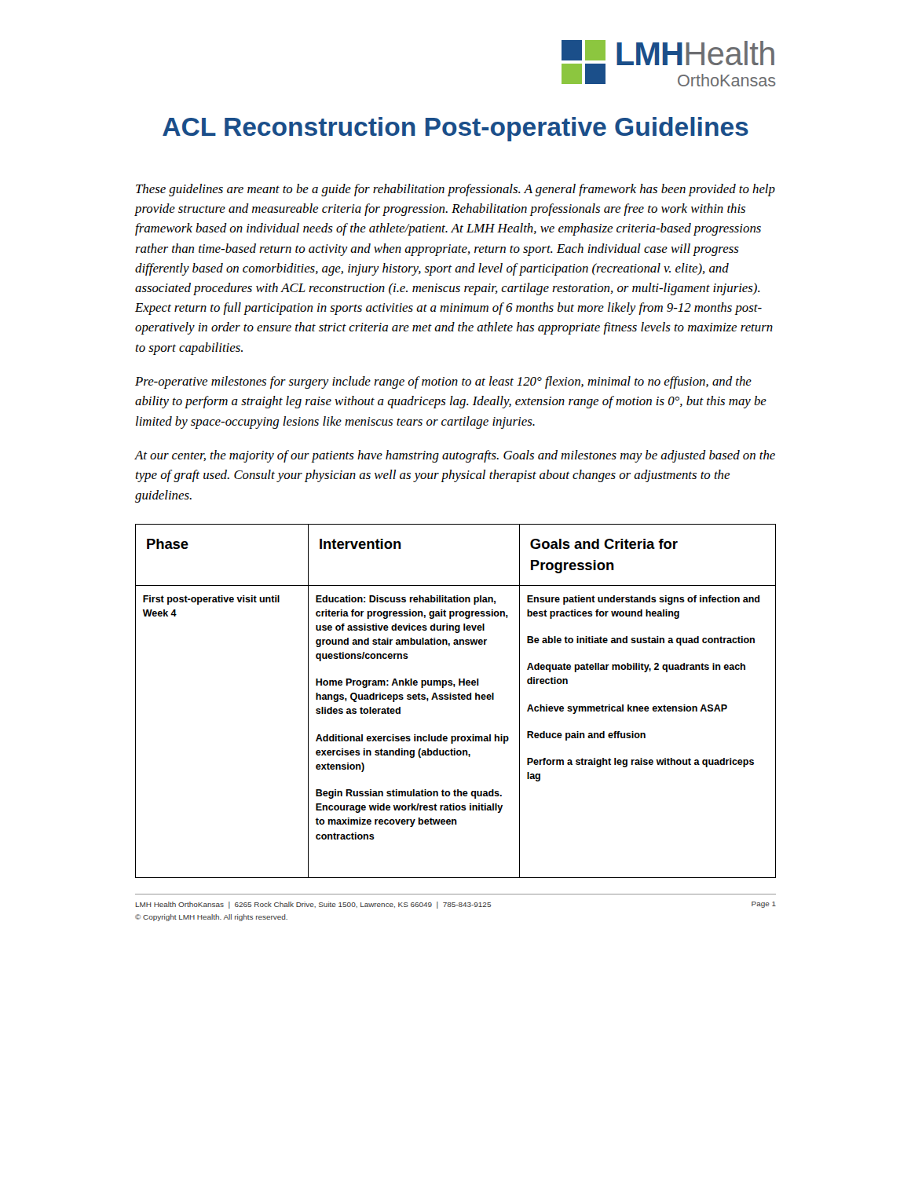LMH Health OrthoKansas
ACL Reconstruction Post-operative Guidelines
These guidelines are meant to be a guide for rehabilitation professionals. A general framework has been provided to help provide structure and measureable criteria for progression. Rehabilitation professionals are free to work within this framework based on individual needs of the athlete/patient. At LMH Health, we emphasize criteria-based progressions rather than time-based return to activity and when appropriate, return to sport. Each individual case will progress differently based on comorbidities, age, injury history, sport and level of participation (recreational v. elite), and associated procedures with ACL reconstruction (i.e. meniscus repair, cartilage restoration, or multi-ligament injuries). Expect return to full participation in sports activities at a minimum of 6 months but more likely from 9-12 months post-operatively in order to ensure that strict criteria are met and the athlete has appropriate fitness levels to maximize return to sport capabilities.
Pre-operative milestones for surgery include range of motion to at least 120° flexion, minimal to no effusion, and the ability to perform a straight leg raise without a quadriceps lag. Ideally, extension range of motion is 0°, but this may be limited by space-occupying lesions like meniscus tears or cartilage injuries.
At our center, the majority of our patients have hamstring autografts. Goals and milestones may be adjusted based on the type of graft used. Consult your physician as well as your physical therapist about changes or adjustments to the guidelines.
| Phase | Intervention | Goals and Criteria for Progression |
| --- | --- | --- |
| First post-operative visit until Week 4 | Education: Discuss rehabilitation plan, criteria for progression, gait progression, use of assistive devices during level ground and stair ambulation, answer questions/concerns Home Program: Ankle pumps, Heel hangs, Quadriceps sets, Assisted heel slides as tolerated Additional exercises include proximal hip exercises in standing (abduction, extension) Begin Russian stimulation to the quads. Encourage wide work/rest ratios initially to maximize recovery between contractions | Ensure patient understands signs of infection and best practices for wound healing Be able to initiate and sustain a quad contraction Adequate patellar mobility, 2 quadrants in each direction Achieve symmetrical knee extension ASAP Reduce pain and effusion Perform a straight leg raise without a quadriceps lag |
LMH Health OrthoKansas | 6265 Rock Chalk Drive, Suite 1500, Lawrence, KS 66049 | 785-843-9125
© Copyright LMH Health. All rights reserved.
Page 1